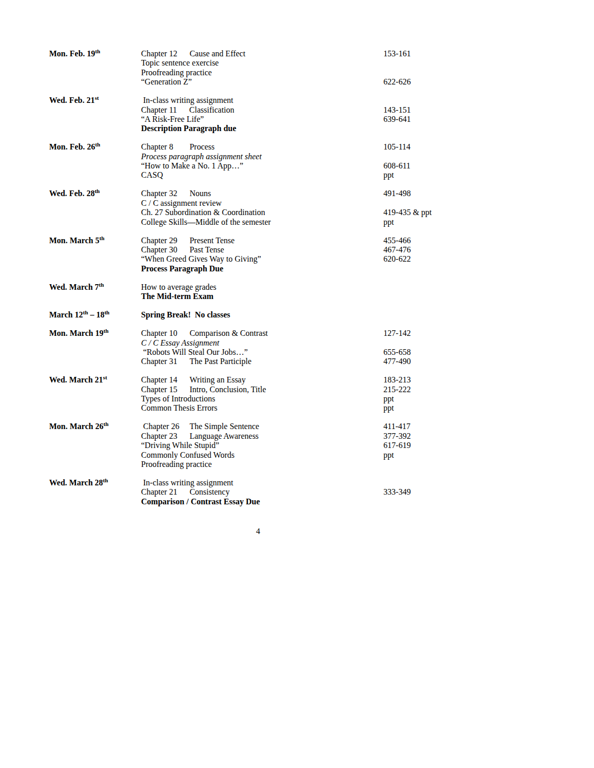| Mon. Feb. 19 th | Chapter 12 Cause and Effect | 153-161 |
| | Topic sentence exercise | |
| | Proofreading practice | |
| | “Generation Z” | 622-626 |
| Wed. Feb. 21 st | In-class writing assignment | |
| | Chapter 11 Classification | 143-151 |
| | “A Risk-Free Life” | 639-641 |
| | Description Paragraph due | |
| Mon. Feb. 26 th | Chapter 8 Process | 105-114 |
| | Process paragraph assignment sheet | |
| | “How to Make a No. 1 App…” | 608-611 |
| | CASQ | ppt |
| Wed. Feb. 28 th | Chapter 32 Nouns | 491-498 |
| | C / C assignment review | |
| | Ch. 27 Subordination & Coordination | 419-435 & ppt |
| | College Skills—Middle of the semester | ppt |
| Mon. March 5 th | Chapter 29 Present Tense | 455-466 |
| | Chapter 30 Past Tense | 467-476 |
| | “When Greed Gives Way to Giving” | 620-622 |
| | Process Paragraph Due | |
| Wed. March 7 th | How to average grades | |
| | The Mid-term Exam | |
| March 12 th – 18 th | Spring Break! No classes | |
| Mon. March 19 th | Chapter 10 Comparison & Contrast | 127-142 |
| | C / C Essay Assignment | |
| | “Robots Will Steal Our Jobs…” | 655-658 |
| | Chapter 31 The Past Participle | 477-490 |
| Wed. March 21 st | Chapter 14 Writing an Essay | 183-213 |
| | Chapter 15 Intro, Conclusion, Title | 215-222 |
| | Types of Introductions | ppt |
| | Common Thesis Errors | ppt |
| Mon. March 26 th | Chapter 26 The Simple Sentence | 411-417 |
| | Chapter 23 Language Awareness | 377-392 |
| | “Driving While Stupid” | 617-619 |
| | Commonly Confused Words | ppt |
| | Proofreading practice | |
| Wed. March 28 th | In-class writing assignment | |
| | Chapter 21 Consistency | 333-349 |
| | Comparison / Contrast Essay Due | |
4